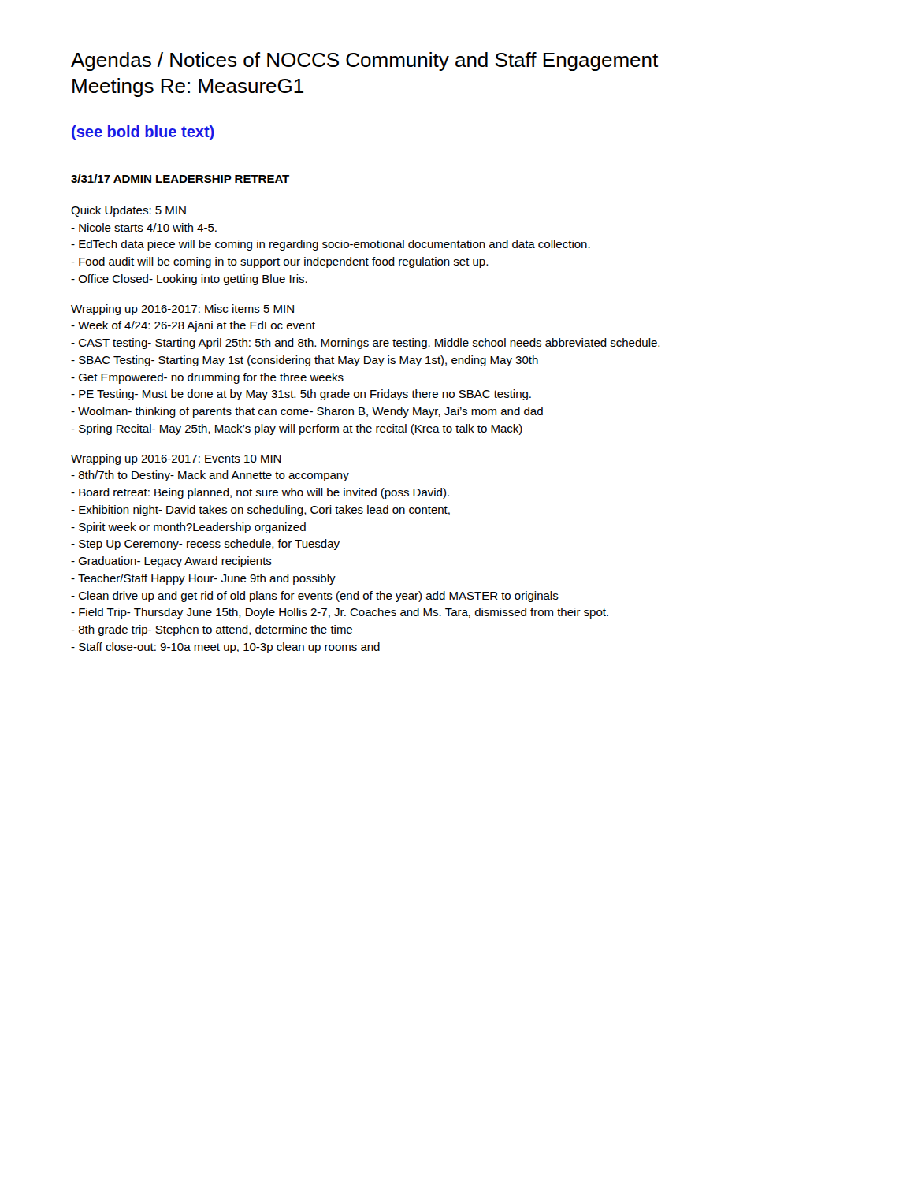Agendas / Notices of NOCCS Community and Staff Engagement Meetings Re: MeasureG1
(see bold blue text)
3/31/17 ADMIN LEADERSHIP RETREAT
Quick Updates: 5 MIN
Nicole starts 4/10 with 4-5.
EdTech data piece will be coming in regarding socio-emotional documentation and data collection.
Food audit will be coming in to support our independent food regulation set up.
Office Closed- Looking into getting Blue Iris.
Wrapping up 2016-2017: Misc items 5 MIN
Week of 4/24: 26-28 Ajani at the EdLoc event
CAST testing- Starting April 25th: 5th and 8th. Mornings are testing. Middle school needs abbreviated schedule.
SBAC Testing- Starting May 1st (considering that May Day is May 1st), ending May 30th
Get Empowered- no drumming for the three weeks
PE Testing- Must be done at by May 31st. 5th grade on Fridays there no SBAC testing.
Woolman- thinking of parents that can come- Sharon B, Wendy Mayr, Jai’s mom and dad
Spring Recital- May 25th, Mack’s play will perform at the recital (Krea to talk to Mack)
Wrapping up 2016-2017: Events 10 MIN
8th/7th to Destiny- Mack and Annette to accompany
Board retreat: Being planned, not sure who will be invited (poss David).
Exhibition night- David takes on scheduling, Cori takes lead on content,
Spirit week or month?Leadership organized
Step Up Ceremony- recess schedule, for Tuesday
Graduation- Legacy Award recipients
Teacher/Staff Happy Hour- June 9th and possibly
Clean drive up and get rid of old plans for events (end of the year) add MASTER to originals
Field Trip- Thursday June 15th, Doyle Hollis 2-7, Jr. Coaches and Ms. Tara, dismissed from their spot.
8th grade trip- Stephen to attend, determine the time
Staff close-out: 9-10a meet up, 10-3p clean up rooms and